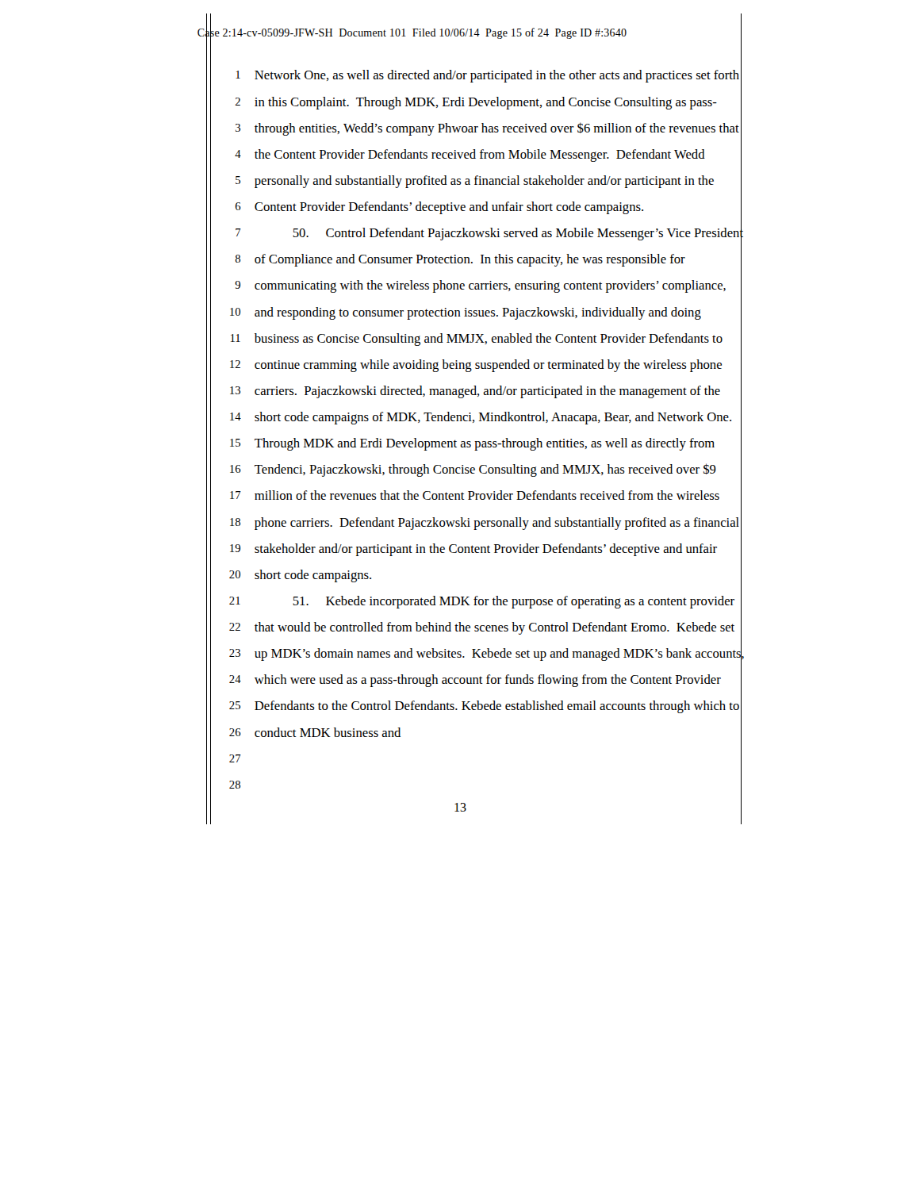Case 2:14-cv-05099-JFW-SH Document 101 Filed 10/06/14 Page 15 of 24 Page ID #:3640
1
2
3
4
5
6
7
8
9
10
11
12
13
14
15
16
17
18
19
20
21
22
23
24
25
26
27
28
Network One, as well as directed and/or participated in the other acts and practices set forth in this Complaint. Through MDK, Erdi Development, and Concise Consulting as pass-through entities, Wedd’s company Phwoar has received over $6 million of the revenues that the Content Provider Defendants received from Mobile Messenger. Defendant Wedd personally and substantially profited as a financial stakeholder and/or participant in the Content Provider Defendants’ deceptive and unfair short code campaigns.
50. Control Defendant Pajaczkowski served as Mobile Messenger’s Vice President of Compliance and Consumer Protection. In this capacity, he was responsible for communicating with the wireless phone carriers, ensuring content providers’ compliance, and responding to consumer protection issues. Pajaczkowski, individually and doing business as Concise Consulting and MMJX, enabled the Content Provider Defendants to continue cramming while avoiding being suspended or terminated by the wireless phone carriers. Pajaczkowski directed, managed, and/or participated in the management of the short code campaigns of MDK, Tendenci, Mindkontrol, Anacapa, Bear, and Network One. Through MDK and Erdi Development as pass-through entities, as well as directly from Tendenci, Pajaczkowski, through Concise Consulting and MMJX, has received over $9 million of the revenues that the Content Provider Defendants received from the wireless phone carriers. Defendant Pajaczkowski personally and substantially profited as a financial stakeholder and/or participant in the Content Provider Defendants’ deceptive and unfair short code campaigns.
51. Kebede incorporated MDK for the purpose of operating as a content provider that would be controlled from behind the scenes by Control Defendant Eromo. Kebede set up MDK’s domain names and websites. Kebede set up and managed MDK’s bank accounts, which were used as a pass-through account for funds flowing from the Content Provider Defendants to the Control Defendants. Kebede established email accounts through which to conduct MDK business and
13